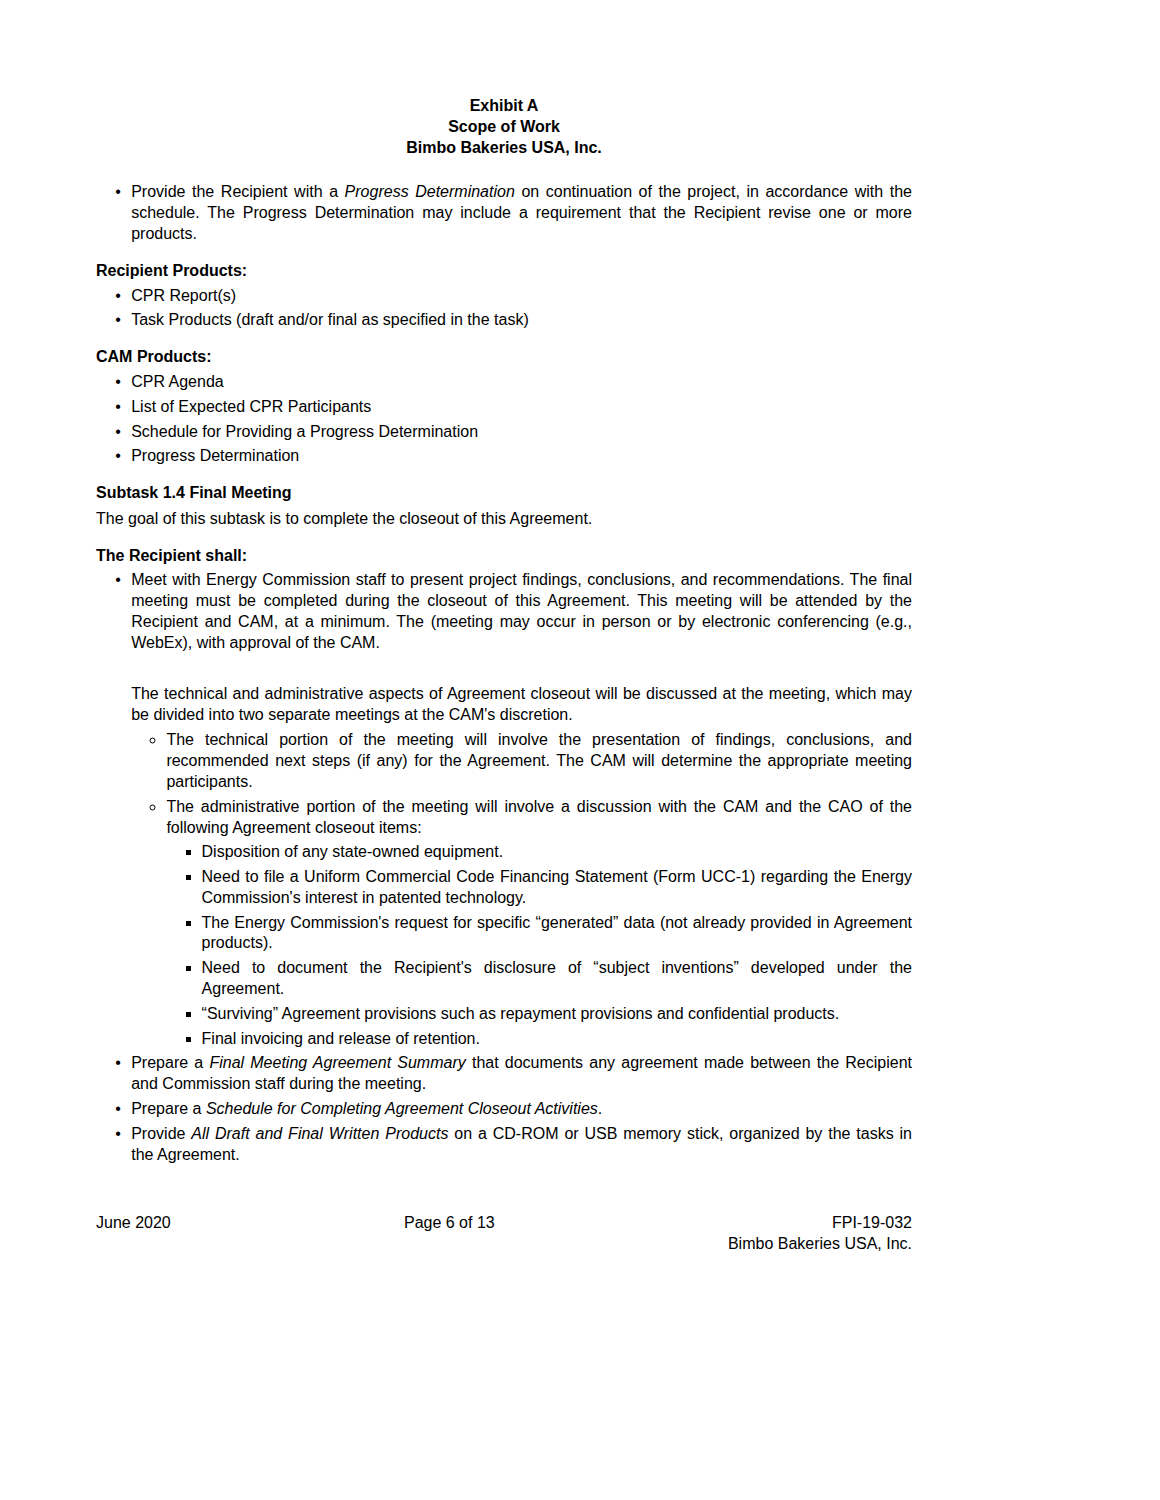Exhibit A
Scope of Work
Bimbo Bakeries USA, Inc.
Provide the Recipient with a Progress Determination on continuation of the project, in accordance with the schedule. The Progress Determination may include a requirement that the Recipient revise one or more products.
Recipient Products:
CPR Report(s)
Task Products (draft and/or final as specified in the task)
CAM Products:
CPR Agenda
List of Expected CPR Participants
Schedule for Providing a Progress Determination
Progress Determination
Subtask 1.4 Final Meeting
The goal of this subtask is to complete the closeout of this Agreement.
The Recipient shall:
Meet with Energy Commission staff to present project findings, conclusions, and recommendations. The final meeting must be completed during the closeout of this Agreement. This meeting will be attended by the Recipient and CAM, at a minimum. The (meeting may occur in person or by electronic conferencing (e.g., WebEx), with approval of the CAM.
The technical and administrative aspects of Agreement closeout will be discussed at the meeting, which may be divided into two separate meetings at the CAM's discretion.
The technical portion of the meeting will involve the presentation of findings, conclusions, and recommended next steps (if any) for the Agreement. The CAM will determine the appropriate meeting participants.
The administrative portion of the meeting will involve a discussion with the CAM and the CAO of the following Agreement closeout items:
Disposition of any state-owned equipment.
Need to file a Uniform Commercial Code Financing Statement (Form UCC-1) regarding the Energy Commission's interest in patented technology.
The Energy Commission's request for specific “generated” data (not already provided in Agreement products).
Need to document the Recipient's disclosure of “subject inventions” developed under the Agreement.
“Surviving” Agreement provisions such as repayment provisions and confidential products.
Final invoicing and release of retention.
Prepare a Final Meeting Agreement Summary that documents any agreement made between the Recipient and Commission staff during the meeting.
Prepare a Schedule for Completing Agreement Closeout Activities.
Provide All Draft and Final Written Products on a CD-ROM or USB memory stick, organized by the tasks in the Agreement.
June 2020
Page 6 of 13
FPI-19-032
Bimbo Bakeries USA, Inc.